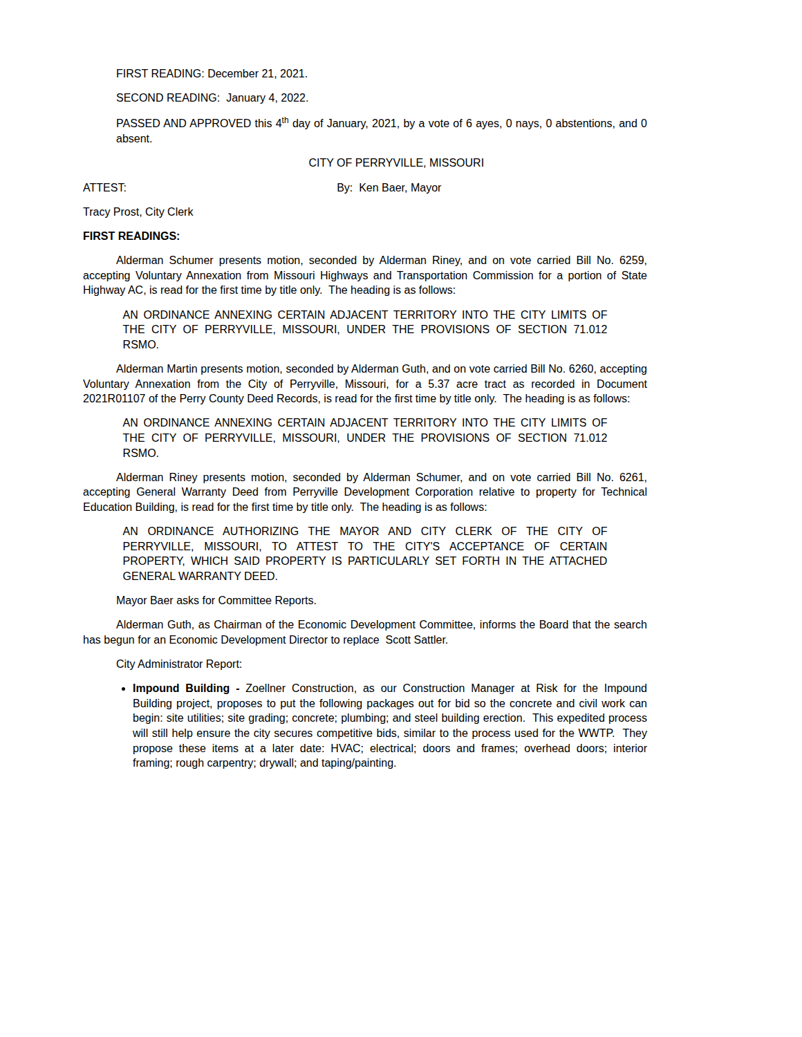FIRST READING: December 21, 2021.
SECOND READING: January 4, 2022.
PASSED AND APPROVED this 4th day of January, 2021, by a vote of 6 ayes, 0 nays, 0 abstentions, and 0 absent.
CITY OF PERRYVILLE, MISSOURI
ATTEST:
By: Ken Baer, Mayor
Tracy Prost, City Clerk
FIRST READINGS:
Alderman Schumer presents motion, seconded by Alderman Riney, and on vote carried Bill No. 6259, accepting Voluntary Annexation from Missouri Highways and Transportation Commission for a portion of State Highway AC, is read for the first time by title only. The heading is as follows:
AN ORDINANCE ANNEXING CERTAIN ADJACENT TERRITORY INTO THE CITY LIMITS OF THE CITY OF PERRYVILLE, MISSOURI, UNDER THE PROVISIONS OF SECTION 71.012 RSMO.
Alderman Martin presents motion, seconded by Alderman Guth, and on vote carried Bill No. 6260, accepting Voluntary Annexation from the City of Perryville, Missouri, for a 5.37 acre tract as recorded in Document 2021R01107 of the Perry County Deed Records, is read for the first time by title only. The heading is as follows:
AN ORDINANCE ANNEXING CERTAIN ADJACENT TERRITORY INTO THE CITY LIMITS OF THE CITY OF PERRYVILLE, MISSOURI, UNDER THE PROVISIONS OF SECTION 71.012 RSMO.
Alderman Riney presents motion, seconded by Alderman Schumer, and on vote carried Bill No. 6261, accepting General Warranty Deed from Perryville Development Corporation relative to property for Technical Education Building, is read for the first time by title only. The heading is as follows:
AN ORDINANCE AUTHORIZING THE MAYOR AND CITY CLERK OF THE CITY OF PERRYVILLE, MISSOURI, TO ATTEST TO THE CITY'S ACCEPTANCE OF CERTAIN PROPERTY, WHICH SAID PROPERTY IS PARTICULARLY SET FORTH IN THE ATTACHED GENERAL WARRANTY DEED.
Mayor Baer asks for Committee Reports.
Alderman Guth, as Chairman of the Economic Development Committee, informs the Board that the search has begun for an Economic Development Director to replace Scott Sattler.
City Administrator Report:
Impound Building - Zoellner Construction, as our Construction Manager at Risk for the Impound Building project, proposes to put the following packages out for bid so the concrete and civil work can begin: site utilities; site grading; concrete; plumbing; and steel building erection. This expedited process will still help ensure the city secures competitive bids, similar to the process used for the WWTP. They propose these items at a later date: HVAC; electrical; doors and frames; overhead doors; interior framing; rough carpentry; drywall; and taping/painting.